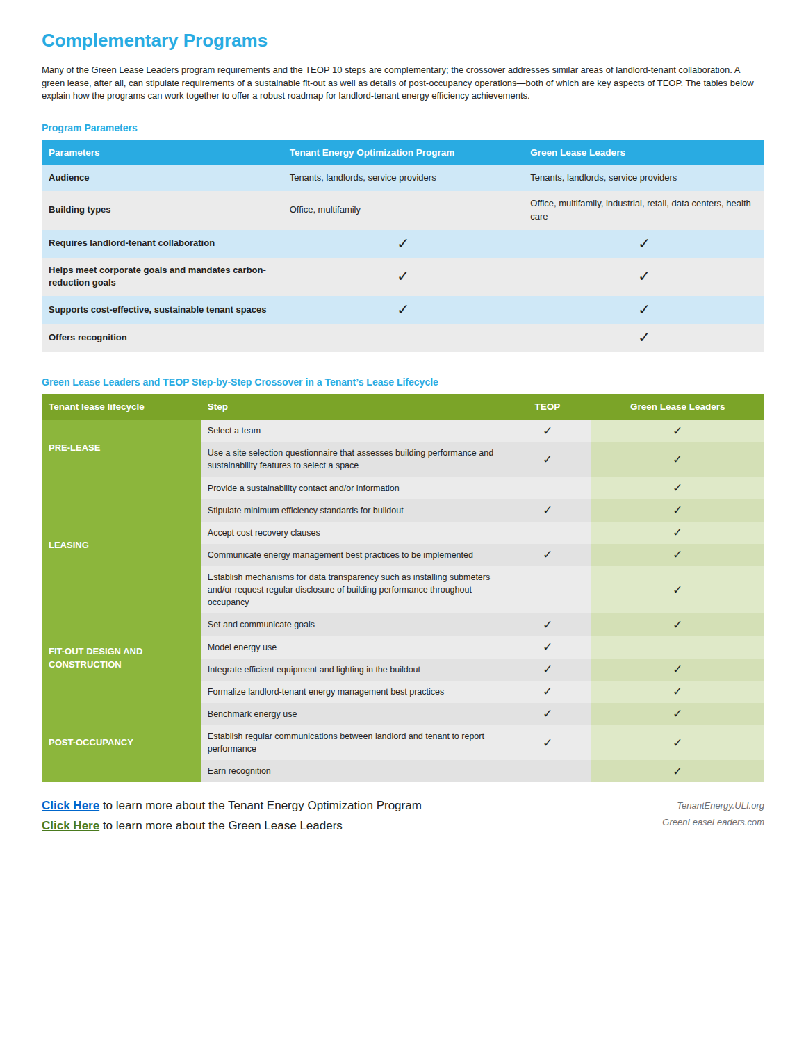Complementary Programs
Many of the Green Lease Leaders program requirements and the TEOP 10 steps are complementary; the crossover addresses similar areas of landlord-tenant collaboration. A green lease, after all, can stipulate requirements of a sustainable fit-out as well as details of post-occupancy operations—both of which are key aspects of TEOP. The tables below explain how the programs can work together to offer a robust roadmap for landlord-tenant energy efficiency achievements.
Program Parameters
| Parameters | Tenant Energy Optimization Program | Green Lease Leaders |
| --- | --- | --- |
| Audience | Tenants, landlords, service providers | Tenants, landlords, service providers |
| Building types | Office, multifamily | Office, multifamily, industrial, retail, data centers, health care |
| Requires landlord-tenant collaboration | ✓ | ✓ |
| Helps meet corporate goals and mandates carbon-reduction goals | ✓ | ✓ |
| Supports cost-effective, sustainable tenant spaces | ✓ | ✓ |
| Offers recognition | | ✓ |
Green Lease Leaders and TEOP Step-by-Step Crossover in a Tenant’s Lease Lifecycle
| Tenant lease lifecycle | Step | TEOP | Green Lease Leaders |
| --- | --- | --- | --- |
| PRE-LEASE | Select a team | ✓ | ✓ |
| Use a site selection questionnaire that assesses building performance and sustainability features to select a space | ✓ | ✓ |
| LEASING | Provide a sustainability contact and/or information | | ✓ |
| Stipulate minimum efficiency standards for buildout | ✓ | ✓ |
| Accept cost recovery clauses | | ✓ |
| Communicate energy management best practices to be implemented | ✓ | ✓ |
| Establish mechanisms for data transparency such as installing submeters and/or request regular disclosure of building performance throughout occupancy | | ✓ |
| FIT-OUT DESIGN AND CONSTRUCTION | Set and communicate goals | ✓ | ✓ |
| Model energy use | ✓ | |
| Integrate efficient equipment and lighting in the buildout | ✓ | ✓ |
| Formalize landlord-tenant energy management best practices | ✓ | ✓ |
| POST-OCCUPANCY | Benchmark energy use | ✓ | ✓ |
| Establish regular communications between landlord and tenant to report performance | ✓ | ✓ |
| Earn recognition | | ✓ |
Click Here to learn more about the Tenant Energy Optimization Program
Click Here to learn more about the Green Lease Leaders
TenantEnergy.ULI.org
GreenLeaseLeaders.com